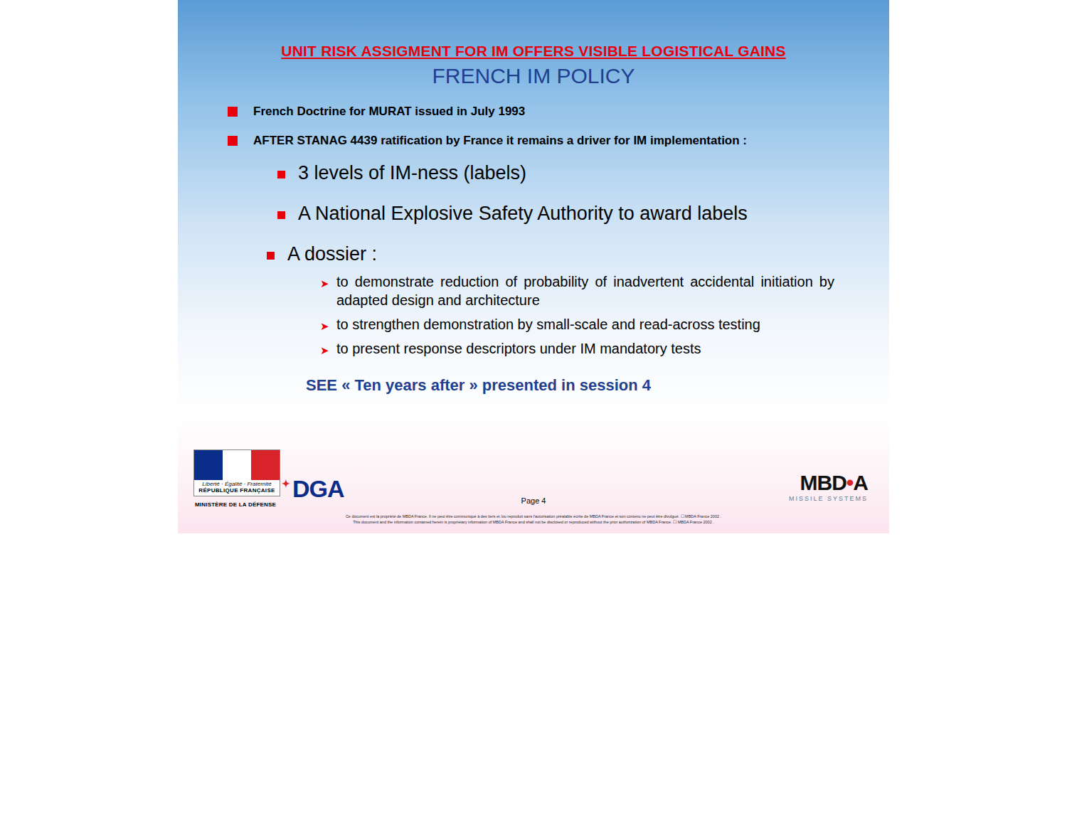UNIT RISK ASSIGMENT FOR IM OFFERS VISIBLE LOGISTICAL GAINS
FRENCH IM POLICY
French Doctrine for MURAT issued in July 1993
AFTER STANAG 4439 ratification by France it remains a driver for IM implementation :
3 levels of IM-ness (labels)
A National Explosive Safety Authority to award labels
A dossier :
➤ to demonstrate reduction of probability of inadvertent accidental initiation by adapted design and architecture
➤ to strengthen demonstration by small-scale and read-across testing
➤ to present response descriptors under IM mandatory tests
SEE « Ten years after » presented in session 4
Liberté · Égalité · Fraternité
RÉPUBLIQUE FRANÇAISE
✦DGA
MINISTÈRE DE LA DÉFENSE
Page 4
MBD•A
MISSILE SYSTEMS
Ce document est la propriété de MBDA France. Il ne peut être communiqué à des tiers et /ou reproduit sans l'autorisation préalable écrite de MBDA France et son contenu ne peut être divulgué. ☐ MBDA France 2002 .
This document and the information contained herein is proprietary information of MBDA France and shall not be disclosed or reproduced without the prior authorization of MBDA France. ☐ MBDA France 2002 .